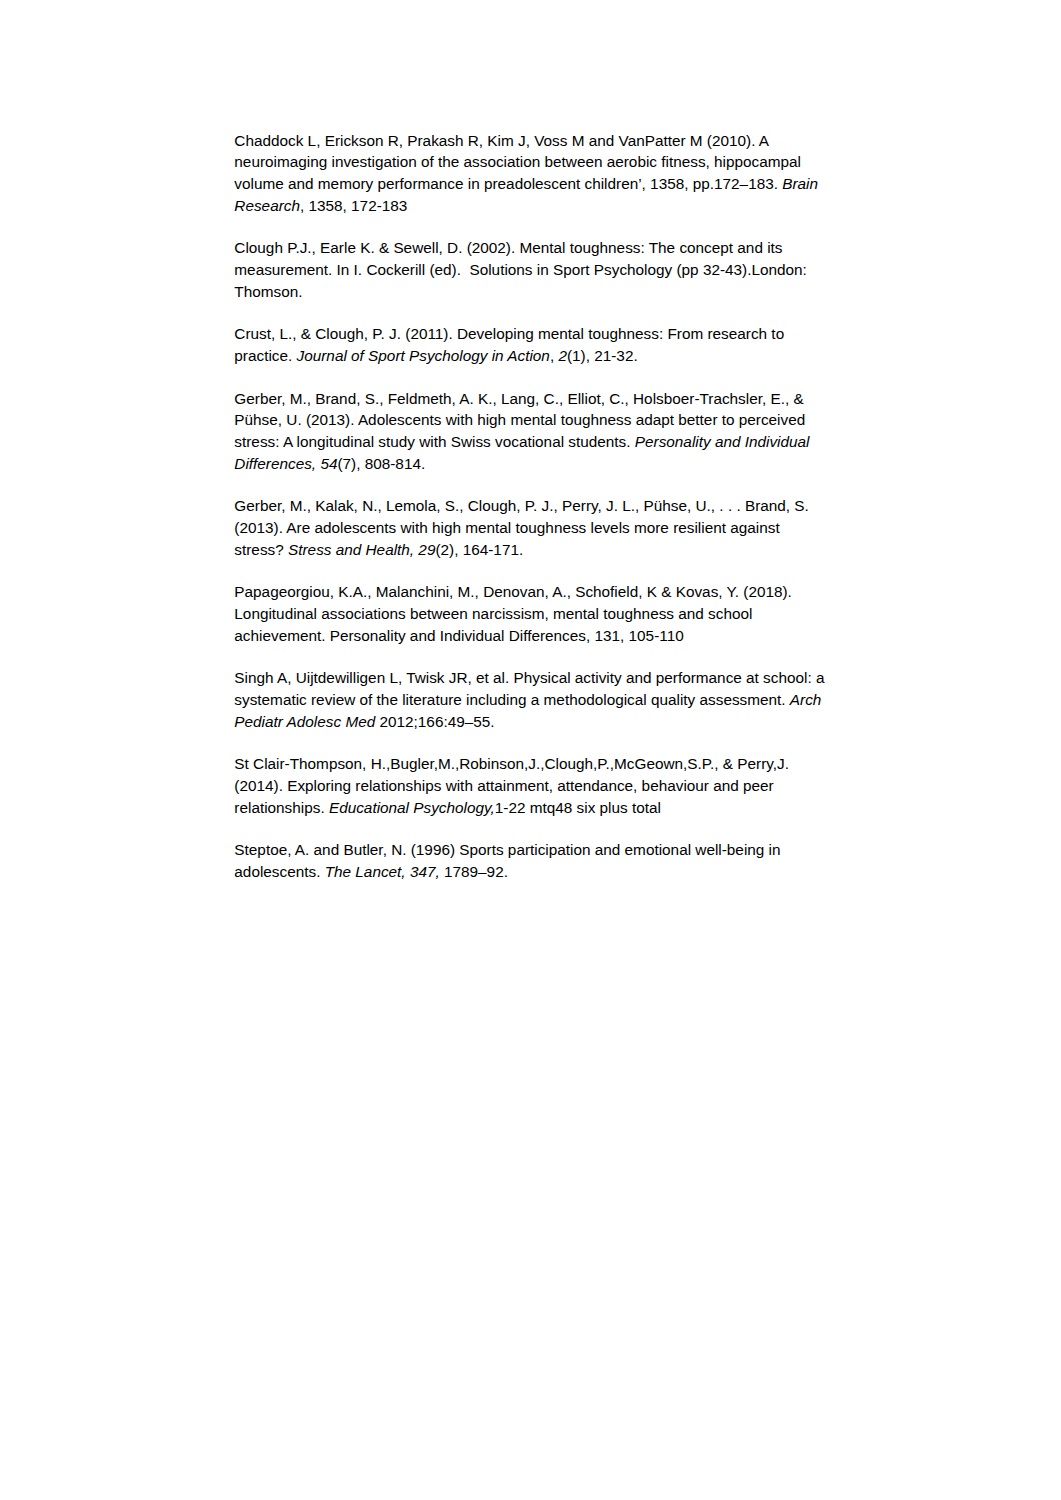Chaddock L, Erickson R, Prakash R, Kim J, Voss M and VanPatter M (2010). A neuroimaging investigation of the association between aerobic fitness, hippocampal volume and memory performance in preadolescent children’, 1358, pp.172–183. Brain Research, 1358, 172-183
Clough P.J., Earle K. & Sewell, D. (2002). Mental toughness: The concept and its measurement. In I. Cockerill (ed). Solutions in Sport Psychology (pp 32-43).London: Thomson.
Crust, L., & Clough, P. J. (2011). Developing mental toughness: From research to practice. Journal of Sport Psychology in Action, 2(1), 21-32.
Gerber, M., Brand, S., Feldmeth, A. K., Lang, C., Elliot, C., Holsboer-Trachsler, E., & Pühse, U. (2013). Adolescents with high mental toughness adapt better to perceived stress: A longitudinal study with Swiss vocational students. Personality and Individual Differences, 54(7), 808-814.
Gerber, M., Kalak, N., Lemola, S., Clough, P. J., Perry, J. L., Pühse, U., . . . Brand, S. (2013). Are adolescents with high mental toughness levels more resilient against stress? Stress and Health, 29(2), 164-171.
Papageorgiou, K.A., Malanchini, M., Denovan, A., Schofield, K & Kovas, Y. (2018). Longitudinal associations between narcissism, mental toughness and school achievement. Personality and Individual Differences, 131, 105-110
Singh A, Uijtdewilligen L, Twisk JR, et al. Physical activity and performance at school: a systematic review of the literature including a methodological quality assessment. Arch Pediatr Adolesc Med 2012;166:49–55.
St Clair-Thompson, H.,Bugler,M.,Robinson,J.,Clough,P.,McGeown,S.P., & Perry,J.(2014). Exploring relationships with attainment, attendance, behaviour and peer relationships. Educational Psychology, 1-22 mtq48 six plus total
Steptoe, A. and Butler, N. (1996) Sports participation and emotional well-being in adolescents. The Lancet, 347, 1789–92.